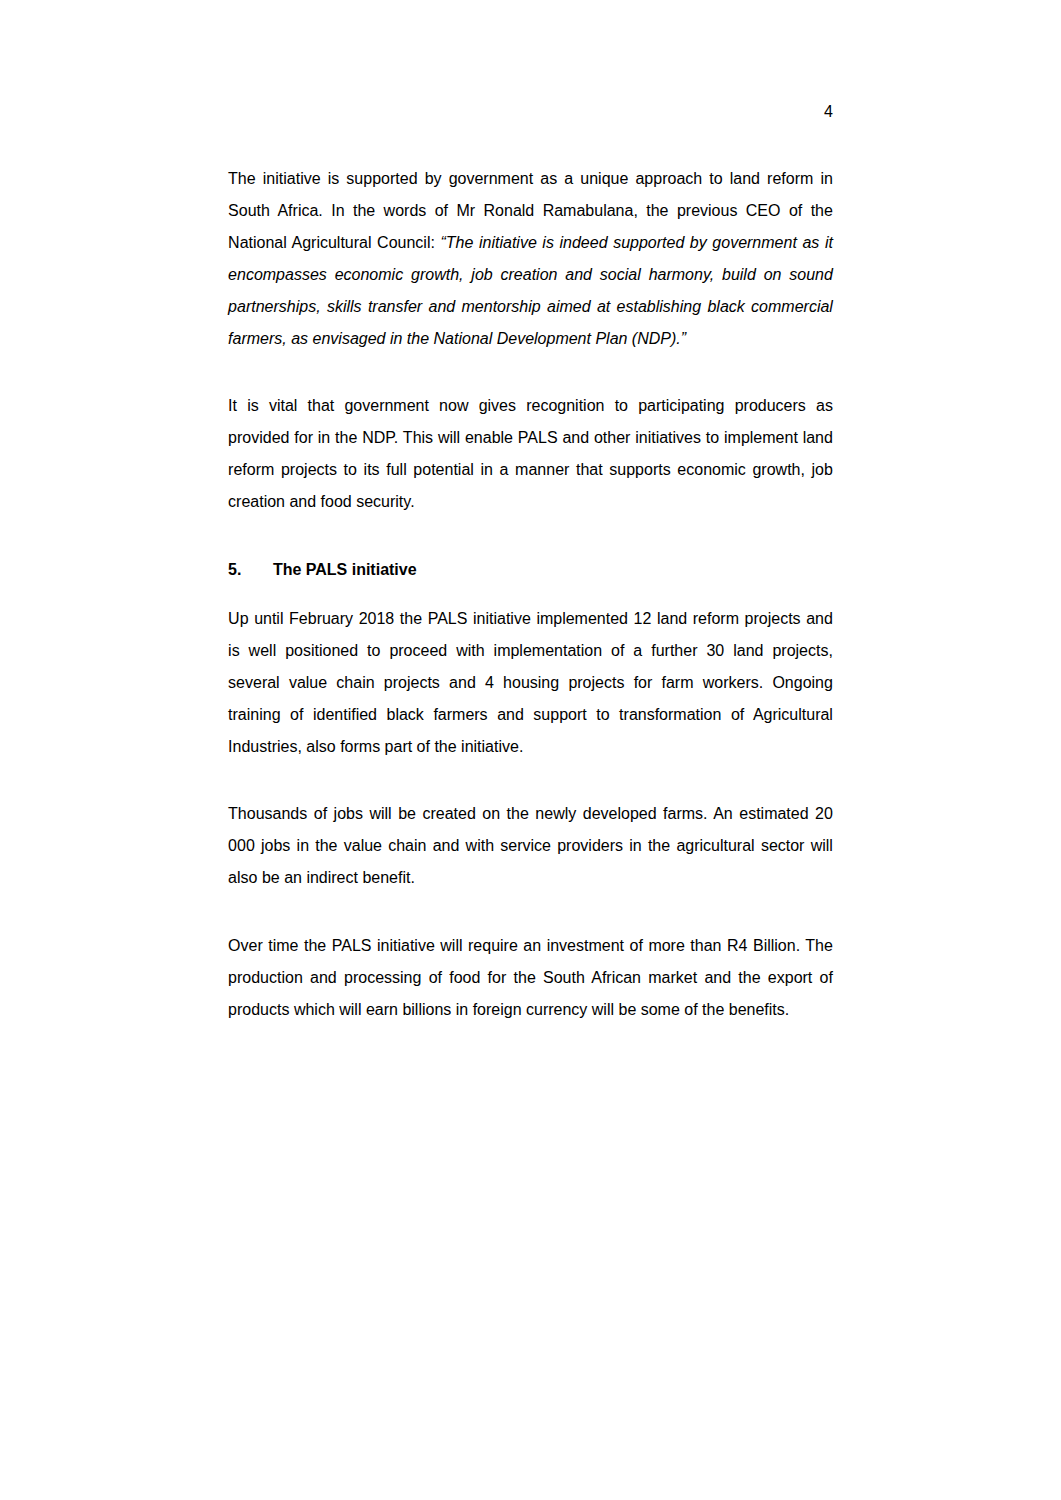4
The initiative is supported by government as a unique approach to land reform in South Africa. In the words of Mr Ronald Ramabulana, the previous CEO of the National Agricultural Council: “The initiative is indeed supported by government as it encompasses economic growth, job creation and social harmony, build on sound partnerships, skills transfer and mentorship aimed at establishing black commercial farmers, as envisaged in the National Development Plan (NDP).”
It is vital that government now gives recognition to participating producers as provided for in the NDP. This will enable PALS and other initiatives to implement land reform projects to its full potential in a manner that supports economic growth, job creation and food security.
5. The PALS initiative
Up until February 2018 the PALS initiative implemented 12 land reform projects and is well positioned to proceed with implementation of a further 30 land projects, several value chain projects and 4 housing projects for farm workers. Ongoing training of identified black farmers and support to transformation of Agricultural Industries, also forms part of the initiative.
Thousands of jobs will be created on the newly developed farms. An estimated 20 000 jobs in the value chain and with service providers in the agricultural sector will also be an indirect benefit.
Over time the PALS initiative will require an investment of more than R4 Billion. The production and processing of food for the South African market and the export of products which will earn billions in foreign currency will be some of the benefits.